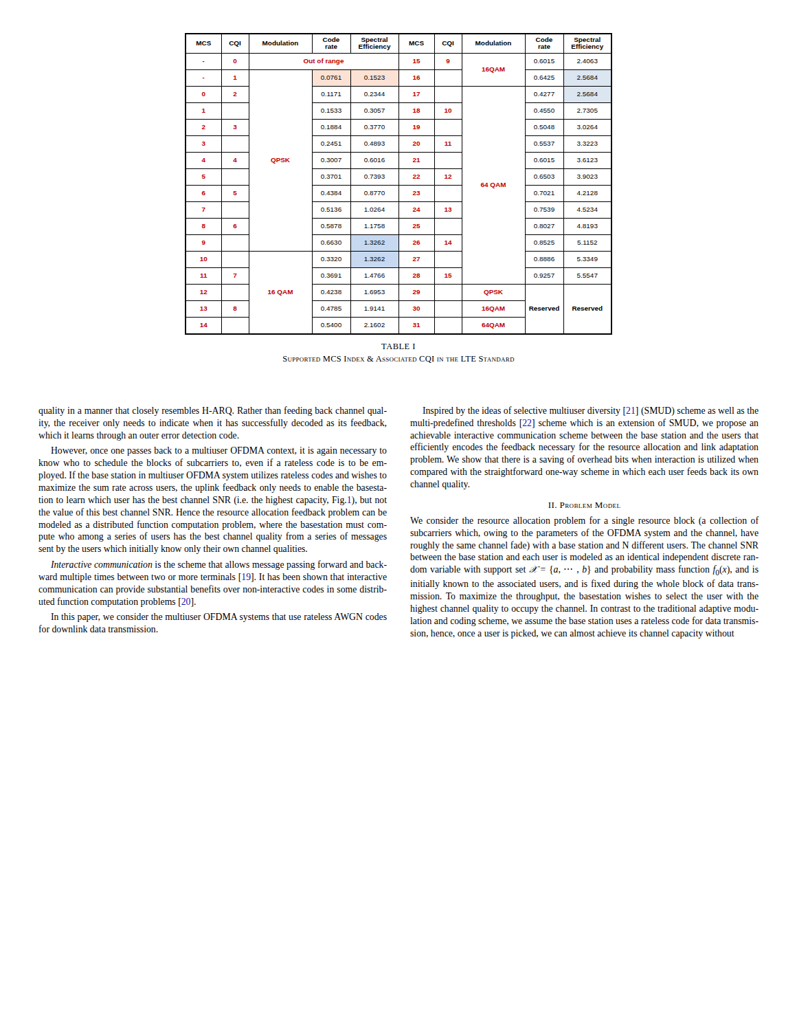| MCS | CQI | Modulation | Code rate | Spectral Efficiency | MCS | CQI | Modulation | Code rate | Spectral Efficiency |
| --- | --- | --- | --- | --- | --- | --- | --- | --- | --- |
| - | 0 | Out of range | 15 | 9 | 16QAM | 0.6015 | 2.4063 |
| - | 1 | QPSK | 0.0761 | 0.1523 | 16 | | 0.6425 | 2.5684 |
| 0 | 2 | 0.1171 | 0.2344 | 17 | | 64 QAM | 0.4277 | 2.5684 |
| 1 | | 0.1533 | 0.3057 | 18 | 10 | 0.4550 | 2.7305 |
| 2 | 3 | 0.1884 | 0.3770 | 19 | | 0.5048 | 3.0264 |
| 3 | | 0.2451 | 0.4893 | 20 | 11 | 0.5537 | 3.3223 |
| 4 | 4 | 0.3007 | 0.6016 | 21 | | 0.6015 | 3.6123 |
| 5 | | 0.3701 | 0.7393 | 22 | 12 | 0.6503 | 3.9023 |
| 6 | 5 | 0.4384 | 0.8770 | 23 | | 0.7021 | 4.2128 |
| 7 | | 0.5136 | 1.0264 | 24 | 13 | 0.7539 | 4.5234 |
| 8 | 6 | 0.5878 | 1.1758 | 25 | | 0.8027 | 4.8193 |
| 9 | | 0.6630 | 1.3262 | 26 | 14 | 0.8525 | 5.1152 |
| 10 | | 16 QAM | 0.3320 | 1.3262 | 27 | | 0.8886 | 5.3349 |
| 11 | 7 | 0.3691 | 1.4766 | 28 | 15 | 0.9257 | 5.5547 |
| 12 | | 0.4238 | 1.6953 | 29 | | QPSK | Reserved | Reserved |
| 13 | 8 | 0.4785 | 1.9141 | 30 | | 16QAM |
| 14 | | 0.5400 | 2.1602 | 31 | | 64QAM |
TABLE ISupported MCS Index & Associated CQI in the LTE Standard
quality in a manner that closely resembles H-ARQ. Rather than feeding back channel quality, the receiver only needs to indicate when it has successfully decoded as its feedback, which it learns through an outer error detection code.
However, once one passes back to a multiuser OFDMA context, it is again necessary to know who to schedule the blocks of subcarriers to, even if a rateless code is to be employed. If the base station in multiuser OFDMA system utilizes rateless codes and wishes to maximize the sum rate across users, the uplink feedback only needs to enable the basestation to learn which user has the best channel SNR (i.e. the highest capacity, Fig.1), but not the value of this best channel SNR. Hence the resource allocation feedback problem can be modeled as a distributed function computation problem, where the basestation must compute who among a series of users has the best channel quality from a series of messages sent by the users which initially know only their own channel qualities.
Interactive communication is the scheme that allows message passing forward and backward multiple times between two or more terminals [19]. It has been shown that interactive communication can provide substantial benefits over non-interactive codes in some distributed function computation problems [20].
In this paper, we consider the multiuser OFDMA systems that use rateless AWGN codes for downlink data transmission.
Inspired by the ideas of selective multiuser diversity [21] (SMUD) scheme as well as the multi-predefined thresholds [22] scheme which is an extension of SMUD, we propose an achievable interactive communication scheme between the base station and the users that efficiently encodes the feedback necessary for the resource allocation and link adaptation problem. We show that there is a saving of overhead bits when interaction is utilized when compared with the straightforward one-way scheme in which each user feeds back its own channel quality.
II. Problem Model
We consider the resource allocation problem for a single resource block (a collection of subcarriers which, owing to the parameters of the OFDMA system and the channel, have roughly the same channel fade) with a base station and N different users. The channel SNR between the base station and each user is modeled as an identical independent discrete random variable with support set 𝒳 = {a, ⋯ , b} and probability mass function f0(x), and is initially known to the associated users, and is fixed during the whole block of data transmission. To maximize the throughput, the basestation wishes to select the user with the highest channel quality to occupy the channel. In contrast to the traditional adaptive modulation and coding scheme, we assume the base station uses a rateless code for data transmission, hence, once a user is picked, we can almost achieve its channel capacity without